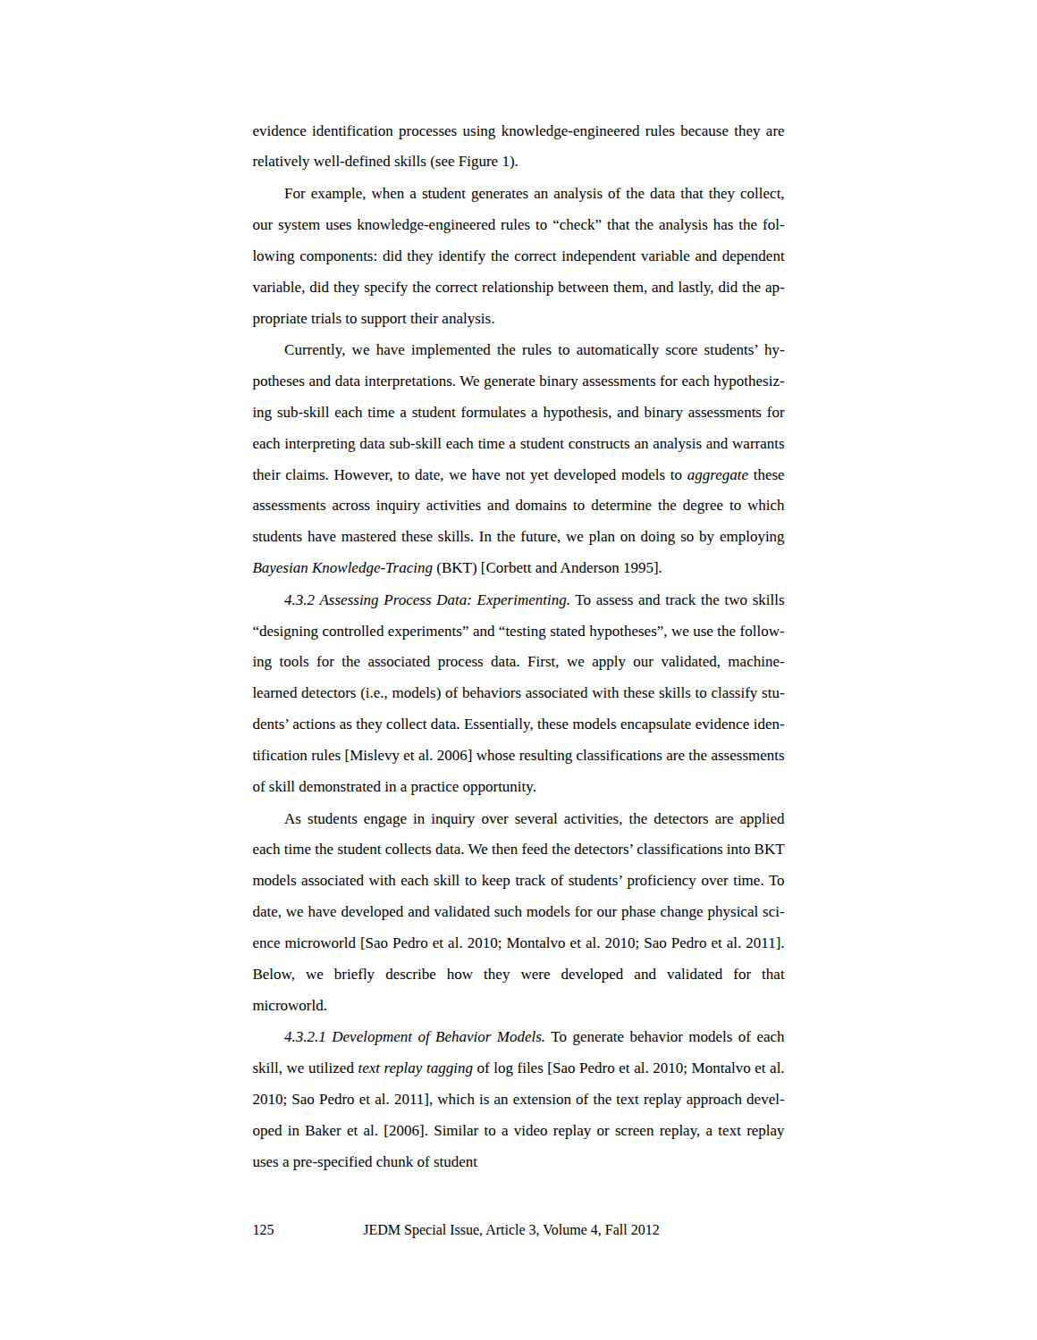evidence identification processes using knowledge-engineered rules because they are relatively well-defined skills (see Figure 1).
For example, when a student generates an analysis of the data that they collect, our system uses knowledge-engineered rules to “check” that the analysis has the following components: did they identify the correct independent variable and dependent variable, did they specify the correct relationship between them, and lastly, did the appropriate trials to support their analysis.
Currently, we have implemented the rules to automatically score students’ hypotheses and data interpretations. We generate binary assessments for each hypothesizing sub-skill each time a student formulates a hypothesis, and binary assessments for each interpreting data sub-skill each time a student constructs an analysis and warrants their claims. However, to date, we have not yet developed models to aggregate these assessments across inquiry activities and domains to determine the degree to which students have mastered these skills. In the future, we plan on doing so by employing Bayesian Knowledge-Tracing (BKT) [Corbett and Anderson 1995].
4.3.2 Assessing Process Data: Experimenting. To assess and track the two skills “designing controlled experiments” and “testing stated hypotheses”, we use the following tools for the associated process data. First, we apply our validated, machine-learned detectors (i.e., models) of behaviors associated with these skills to classify students’ actions as they collect data. Essentially, these models encapsulate evidence identification rules [Mislevy et al. 2006] whose resulting classifications are the assessments of skill demonstrated in a practice opportunity.
As students engage in inquiry over several activities, the detectors are applied each time the student collects data. We then feed the detectors’ classifications into BKT models associated with each skill to keep track of students’ proficiency over time. To date, we have developed and validated such models for our phase change physical science microworld [Sao Pedro et al. 2010; Montalvo et al. 2010; Sao Pedro et al. 2011]. Below, we briefly describe how they were developed and validated for that microworld.
4.3.2.1 Development of Behavior Models. To generate behavior models of each skill, we utilized text replay tagging of log files [Sao Pedro et al. 2010; Montalvo et al. 2010; Sao Pedro et al. 2011], which is an extension of the text replay approach developed in Baker et al. [2006]. Similar to a video replay or screen replay, a text replay uses a pre-specified chunk of student
125
JEDM Special Issue, Article 3, Volume 4, Fall 2012